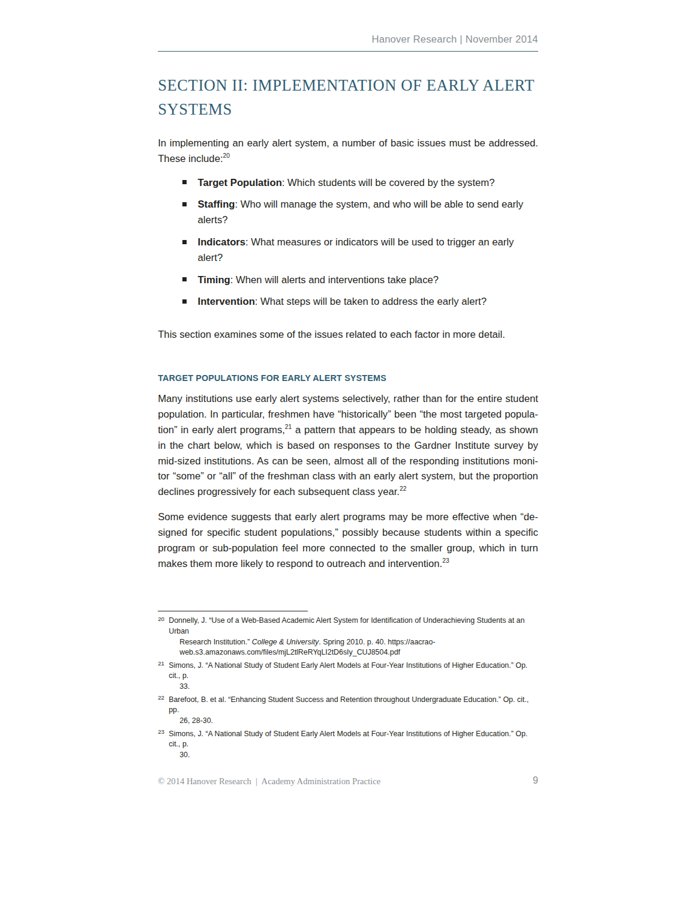Hanover Research | November 2014
SECTION II: IMPLEMENTATION OF EARLY ALERT SYSTEMS
In implementing an early alert system, a number of basic issues must be addressed. These include:20
Target Population: Which students will be covered by the system?
Staffing: Who will manage the system, and who will be able to send early alerts?
Indicators: What measures or indicators will be used to trigger an early alert?
Timing: When will alerts and interventions take place?
Intervention: What steps will be taken to address the early alert?
This section examines some of the issues related to each factor in more detail.
TARGET POPULATIONS FOR EARLY ALERT SYSTEMS
Many institutions use early alert systems selectively, rather than for the entire student population. In particular, freshmen have “historically” been “the most targeted population” in early alert programs,21 a pattern that appears to be holding steady, as shown in the chart below, which is based on responses to the Gardner Institute survey by mid-sized institutions. As can be seen, almost all of the responding institutions monitor “some” or “all” of the freshman class with an early alert system, but the proportion declines progressively for each subsequent class year.22
Some evidence suggests that early alert programs may be more effective when “designed for specific student populations,” possibly because students within a specific program or sub-population feel more connected to the smaller group, which in turn makes them more likely to respond to outreach and intervention.23
20 Donnelly, J. “Use of a Web-Based Academic Alert System for Identification of Underachieving Students at an Urban Research Institution.” College & University. Spring 2010. p. 40. https://aacrao- web.s3.amazonaws.com/files/mjL2tlReRYqLI2tD6sIy_CUJ8504.pdf
21 Simons, J. “A National Study of Student Early Alert Models at Four-Year Institutions of Higher Education.” Op. cit., p. 33.
22 Barefoot, B. et al. “Enhancing Student Success and Retention throughout Undergraduate Education.” Op. cit., pp. 26, 28-30.
23 Simons, J. “A National Study of Student Early Alert Models at Four-Year Institutions of Higher Education.” Op. cit., p. 30.
© 2014 Hanover Research | Academy Administration Practice
9